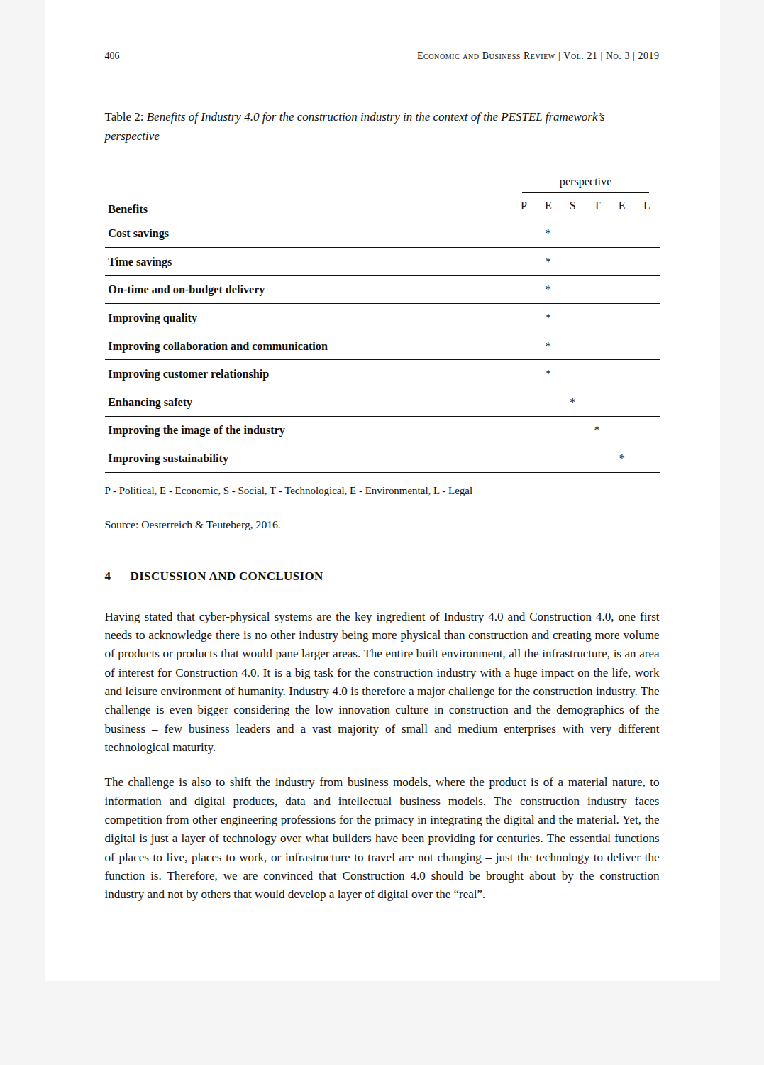406 Economic and Business Review | Vol. 21 | No. 3 | 2019
Table 2: Benefits of Industry 4.0 for the construction industry in the context of the PESTEL framework’s perspective
| Benefits | perspective |
| --- | --- |
| P | E | S | T | E | L |
| Cost savings | | * | | | | |
| Time savings | | * | | | | |
| On-time and on-budget delivery | | * | | | | |
| Improving quality | | * | | | | |
| Improving collaboration and communication | | * | | | | |
| Improving customer relationship | | * | | | | |
| Enhancing safety | | | * | | | |
| Improving the image of the industry | | | | * | | |
| Improving sustainability | | | | | * | |
P - Political, E - Economic, S - Social, T - Technological, E - Environmental, L - Legal
Source: Oesterreich & Teuteberg, 2016.
4 Discussion and Conclusion
Having stated that cyber-physical systems are the key ingredient of Industry 4.0 and Construction 4.0, one first needs to acknowledge there is no other industry being more physical than construction and creating more volume of products or products that would pane larger areas. The entire built environment, all the infrastructure, is an area of interest for Construction 4.0. It is a big task for the construction industry with a huge impact on the life, work and leisure environment of humanity. Industry 4.0 is therefore a major challenge for the construction industry. The challenge is even bigger considering the low innovation culture in construction and the demographics of the business – few business leaders and a vast majority of small and medium enterprises with very different technological maturity.
The challenge is also to shift the industry from business models, where the product is of a material nature, to information and digital products, data and intellectual business models. The construction industry faces competition from other engineering professions for the primacy in integrating the digital and the material. Yet, the digital is just a layer of technology over what builders have been providing for centuries. The essential functions of places to live, places to work, or infrastructure to travel are not changing – just the technology to deliver the function is. Therefore, we are convinced that Construction 4.0 should be brought about by the construction industry and not by others that would develop a layer of digital over the “real”.